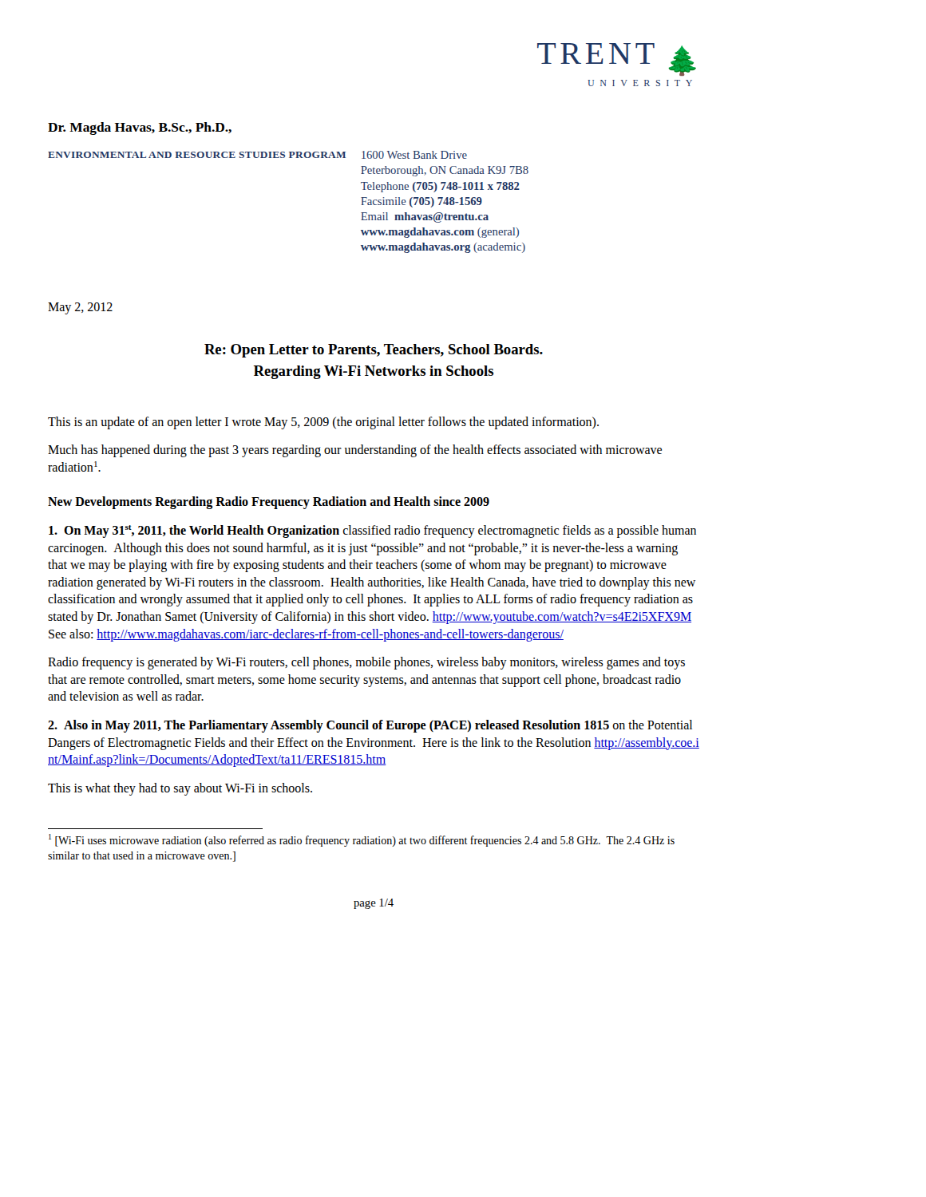TRENT🌲 UNIVERSITY
Dr. Magda Havas, B.Sc., Ph.D.,
ENVIRONMENTAL AND RESOURCE STUDIES PROGRAM
1600 West Bank Drive
Peterborough, ON Canada K9J 7B8
Telephone (705) 748-1011 x 7882
Facsimile (705) 748-1569
Email mhavas@trentu.ca
www.magdahavas.com (general)
www.magdahavas.org (academic)
May 2, 2012
Re: Open Letter to Parents, Teachers, School Boards.
Regarding Wi-Fi Networks in Schools
This is an update of an open letter I wrote May 5, 2009 (the original letter follows the updated information).
Much has happened during the past 3 years regarding our understanding of the health effects associated with microwave radiation1.
New Developments Regarding Radio Frequency Radiation and Health since 2009
1. On May 31st, 2011, the World Health Organization classified radio frequency electromagnetic fields as a possible human carcinogen. Although this does not sound harmful, as it is just “possible” and not “probable,” it is never-the-less a warning that we may be playing with fire by exposing students and their teachers (some of whom may be pregnant) to microwave radiation generated by Wi-Fi routers in the classroom. Health authorities, like Health Canada, have tried to downplay this new classification and wrongly assumed that it applied only to cell phones. It applies to ALL forms of radio frequency radiation as stated by Dr. Jonathan Samet (University of California) in this short video. http://www.youtube.com/watch?v=s4E2i5XFX9M See also: http://www.magdahavas.com/iarc-declares-rf-from-cell-phones-and-cell-towers-dangerous/
Radio frequency is generated by Wi-Fi routers, cell phones, mobile phones, wireless baby monitors, wireless games and toys that are remote controlled, smart meters, some home security systems, and antennas that support cell phone, broadcast radio and television as well as radar.
2. Also in May 2011, The Parliamentary Assembly Council of Europe (PACE) released Resolution 1815 on the Potential Dangers of Electromagnetic Fields and their Effect on the Environment. Here is the link to the Resolution http://assembly.coe.int/Mainf.asp?link=/Documents/AdoptedText/ta11/ERES1815.htm
This is what they had to say about Wi-Fi in schools.
1 [Wi-Fi uses microwave radiation (also referred as radio frequency radiation) at two different frequencies 2.4 and 5.8 GHz. The 2.4 GHz is similar to that used in a microwave oven.]
page 1/4